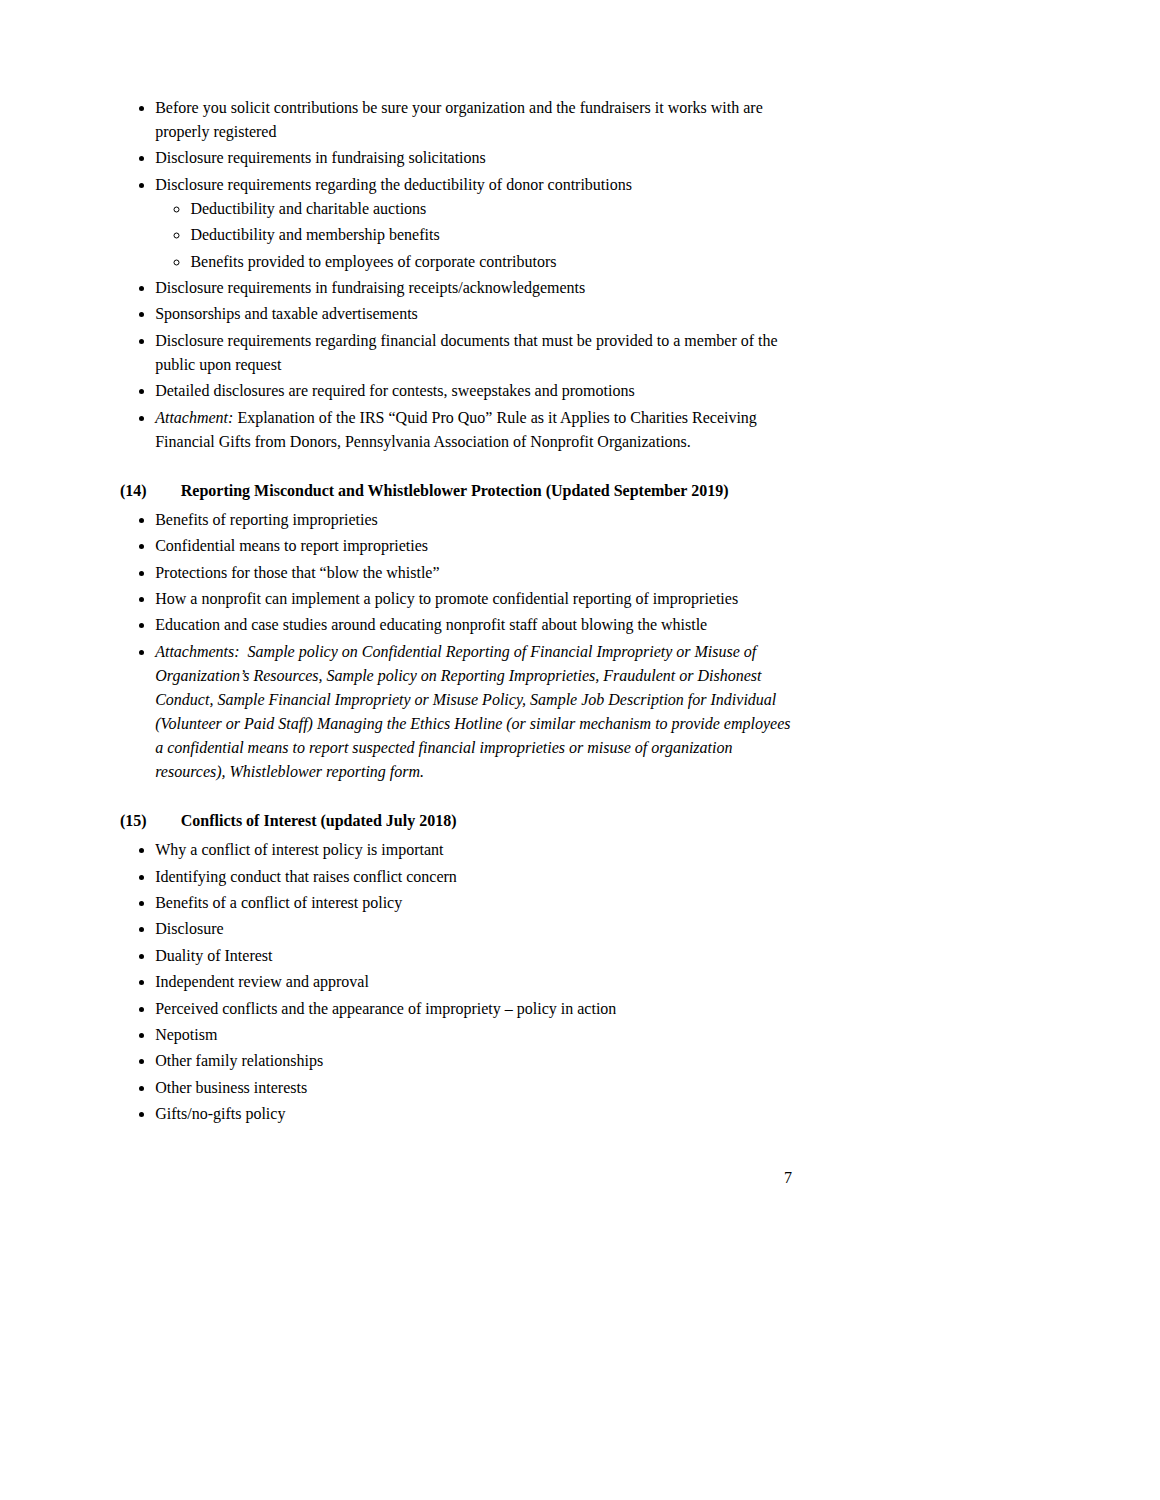Before you solicit contributions be sure your organization and the fundraisers it works with are properly registered
Disclosure requirements in fundraising solicitations
Disclosure requirements regarding the deductibility of donor contributions
Deductibility and charitable auctions
Deductibility and membership benefits
Benefits provided to employees of corporate contributors
Disclosure requirements in fundraising receipts/acknowledgements
Sponsorships and taxable advertisements
Disclosure requirements regarding financial documents that must be provided to a member of the public upon request
Detailed disclosures are required for contests, sweepstakes and promotions
Attachment: Explanation of the IRS “Quid Pro Quo” Rule as it Applies to Charities Receiving Financial Gifts from Donors, Pennsylvania Association of Nonprofit Organizations.
(14) Reporting Misconduct and Whistleblower Protection (Updated September 2019)
Benefits of reporting improprieties
Confidential means to report improprieties
Protections for those that “blow the whistle”
How a nonprofit can implement a policy to promote confidential reporting of improprieties
Education and case studies around educating nonprofit staff about blowing the whistle
Attachments: Sample policy on Confidential Reporting of Financial Impropriety or Misuse of Organization’s Resources, Sample policy on Reporting Improprieties, Fraudulent or Dishonest Conduct, Sample Financial Impropriety or Misuse Policy, Sample Job Description for Individual (Volunteer or Paid Staff) Managing the Ethics Hotline (or similar mechanism to provide employees a confidential means to report suspected financial improprieties or misuse of organization resources), Whistleblower reporting form.
(15) Conflicts of Interest (updated July 2018)
Why a conflict of interest policy is important
Identifying conduct that raises conflict concern
Benefits of a conflict of interest policy
Disclosure
Duality of Interest
Independent review and approval
Perceived conflicts and the appearance of impropriety – policy in action
Nepotism
Other family relationships
Other business interests
Gifts/no-gifts policy
7